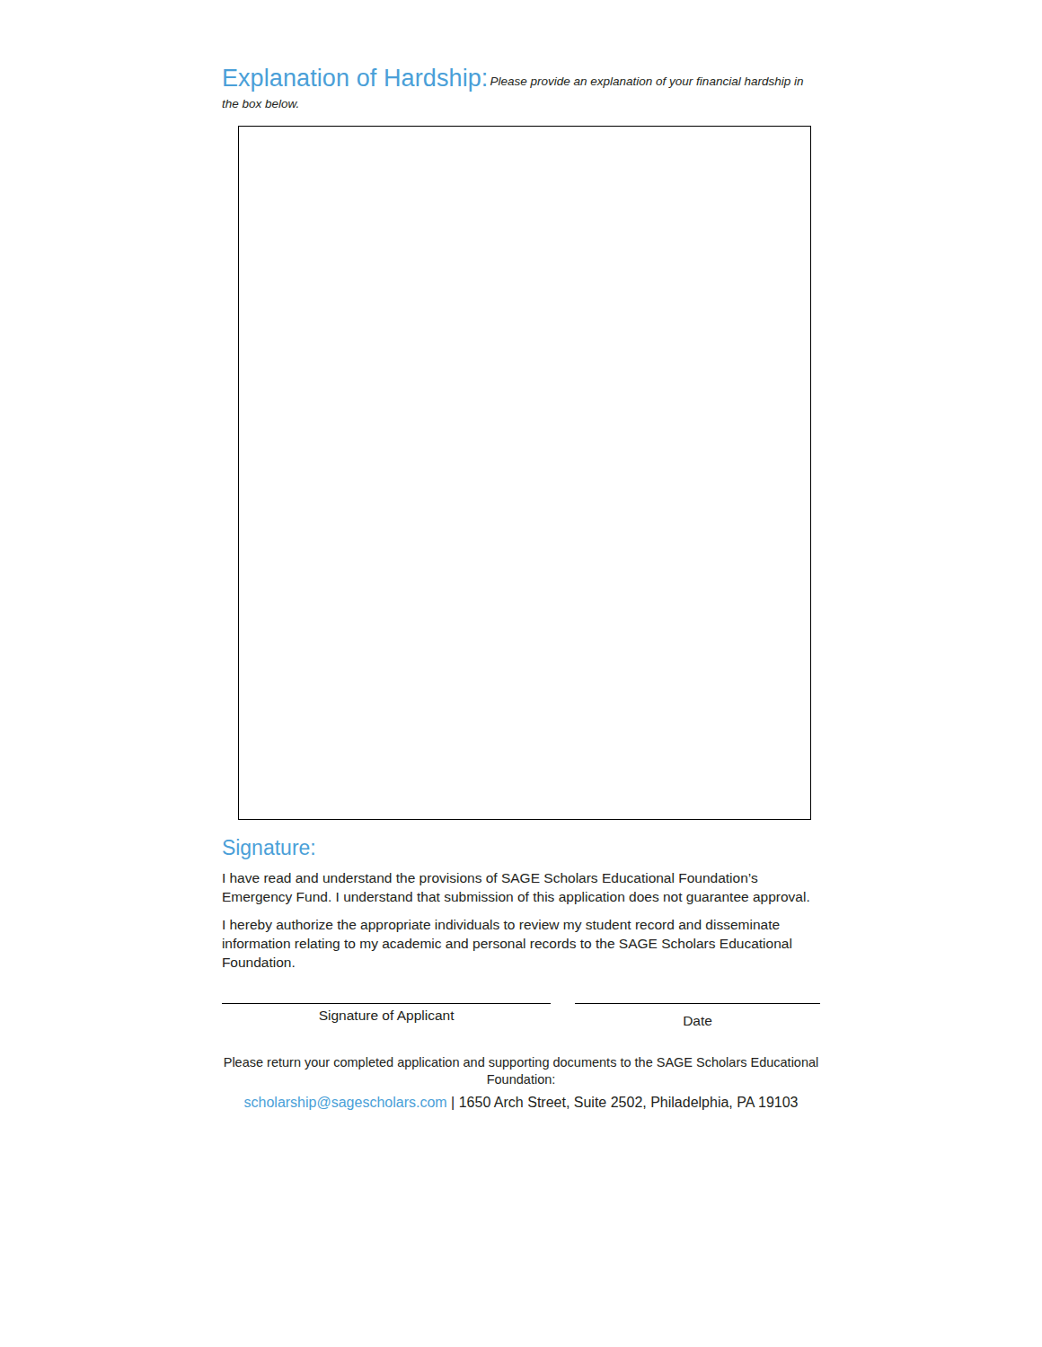Explanation of Hardship:
Please provide an explanation of your financial hardship in the box below.
Signature:
I have read and understand the provisions of SAGE Scholars Educational Foundation’s Emergency Fund. I understand that submission of this application does not guarantee approval.
I hereby authorize the appropriate individuals to review my student record and disseminate information relating to my academic and personal records to the SAGE Scholars Educational Foundation.
| Signature of Applicant | | Date |
Please return your completed application and supporting documents to the SAGE Scholars Educational Foundation:
scholarship@sagescholars.com | 1650 Arch Street, Suite 2502, Philadelphia, PA 19103